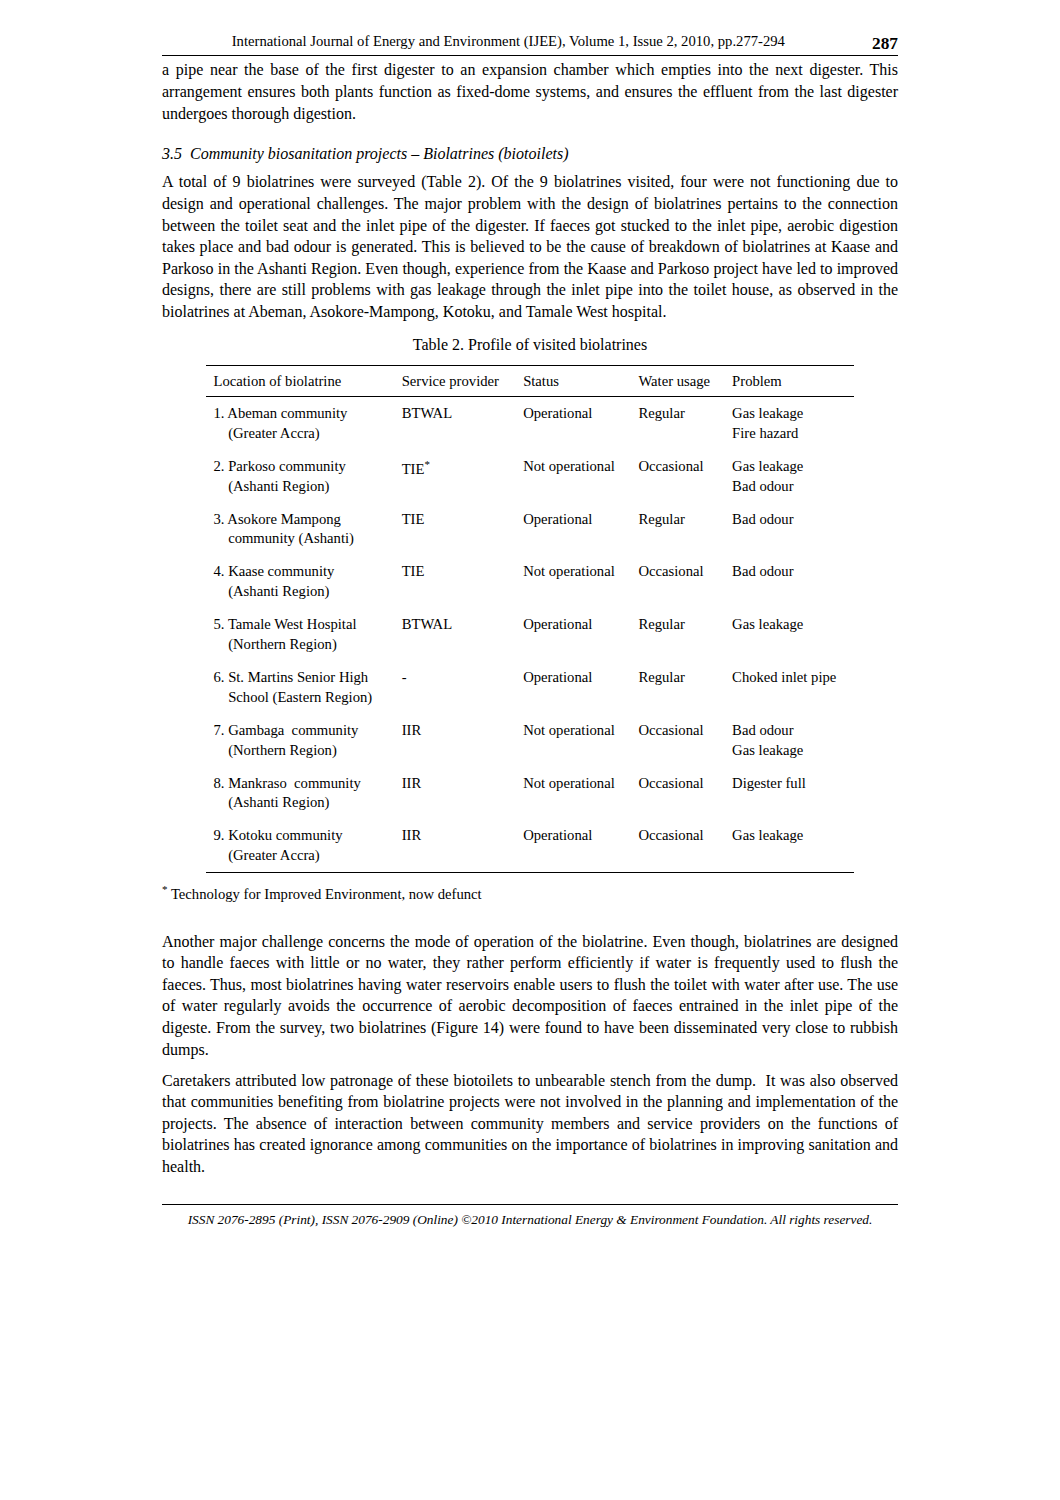287 International Journal of Energy and Environment (IJEE), Volume 1, Issue 2, 2010, pp.277-294
a pipe near the base of the first digester to an expansion chamber which empties into the next digester. This arrangement ensures both plants function as fixed-dome systems, and ensures the effluent from the last digester undergoes thorough digestion.
3.5 Community biosanitation projects – Biolatrines (biotoilets)
A total of 9 biolatrines were surveyed (Table 2). Of the 9 biolatrines visited, four were not functioning due to design and operational challenges. The major problem with the design of biolatrines pertains to the connection between the toilet seat and the inlet pipe of the digester. If faeces got stucked to the inlet pipe, aerobic digestion takes place and bad odour is generated. This is believed to be the cause of breakdown of biolatrines at Kaase and Parkoso in the Ashanti Region. Even though, experience from the Kaase and Parkoso project have led to improved designs, there are still problems with gas leakage through the inlet pipe into the toilet house, as observed in the biolatrines at Abeman, Asokore-Mampong, Kotoku, and Tamale West hospital.
Table 2. Profile of visited biolatrines
| Location of biolatrine | Service provider | Status | Water usage | Problem |
| --- | --- | --- | --- | --- |
| 1. Abeman community (Greater Accra) | BTWAL | Operational | Regular | Gas leakage Fire hazard |
| 2. Parkoso community (Ashanti Region) | TIE * | Not operational | Occasional | Gas leakage Bad odour |
| 3. Asokore Mampong community (Ashanti) | TIE | Operational | Regular | Bad odour |
| 4. Kaase community (Ashanti Region) | TIE | Not operational | Occasional | Bad odour |
| 5. Tamale West Hospital (Northern Region) | BTWAL | Operational | Regular | Gas leakage |
| 6. St. Martins Senior High School (Eastern Region) | - | Operational | Regular | Choked inlet pipe |
| 7. Gambaga community (Northern Region) | IIR | Not operational | Occasional | Bad odour Gas leakage |
| 8. Mankraso community (Ashanti Region) | IIR | Not operational | Occasional | Digester full |
| 9. Kotoku community (Greater Accra) | IIR | Operational | Occasional | Gas leakage |
* Technology for Improved Environment, now defunct
Another major challenge concerns the mode of operation of the biolatrine. Even though, biolatrines are designed to handle faeces with little or no water, they rather perform efficiently if water is frequently used to flush the faeces. Thus, most biolatrines having water reservoirs enable users to flush the toilet with water after use. The use of water regularly avoids the occurrence of aerobic decomposition of faeces entrained in the inlet pipe of the digeste. From the survey, two biolatrines (Figure 14) were found to have been disseminated very close to rubbish dumps.
Caretakers attributed low patronage of these biotoilets to unbearable stench from the dump. It was also observed that communities benefiting from biolatrine projects were not involved in the planning and implementation of the projects. The absence of interaction between community members and service providers on the functions of biolatrines has created ignorance among communities on the importance of biolatrines in improving sanitation and health.
ISSN 2076-2895 (Print), ISSN 2076-2909 (Online) ©2010 International Energy & Environment Foundation. All rights reserved.